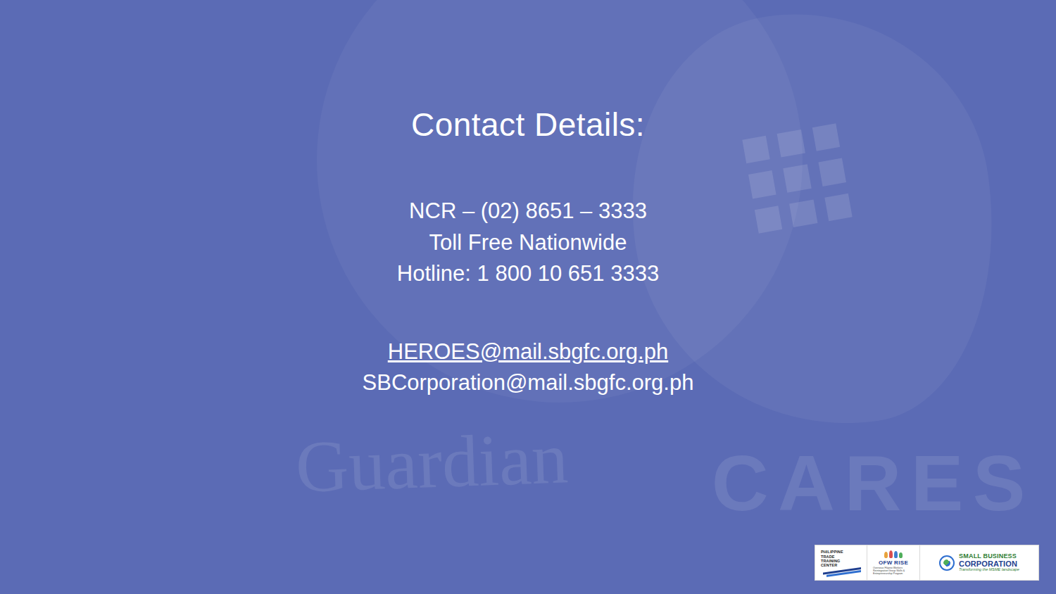Guardian
CARES
Contact Details:
NCR – (02) 8651 – 3333
Toll Free Nationwide
Hotline: 1 800 10 651 3333
HEROES@mail.sbgfc.org.ph
SBCorporation@mail.sbgfc.org.ph
PHILIPPINE
TRADE
TRAINING
CENTER
OFW RISE
Overseas Filipino Workers Reintegration Group Skills & Entrepreneurship Program
SMALL BUSINESS CORPORATION Transforming the MSME landscape